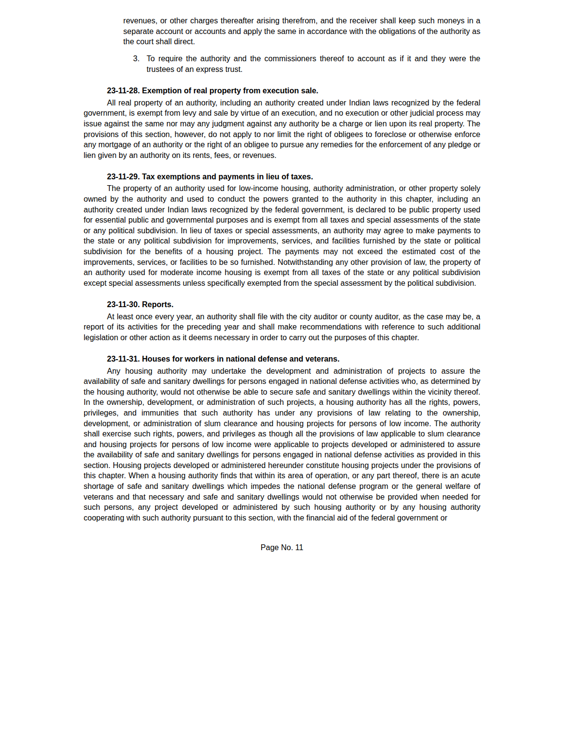revenues, or other charges thereafter arising therefrom, and the receiver shall keep such moneys in a separate account or accounts and apply the same in accordance with the obligations of the authority as the court shall direct.
3. To require the authority and the commissioners thereof to account as if it and they were the trustees of an express trust.
23-11-28. Exemption of real property from execution sale.
All real property of an authority, including an authority created under Indian laws recognized by the federal government, is exempt from levy and sale by virtue of an execution, and no execution or other judicial process may issue against the same nor may any judgment against any authority be a charge or lien upon its real property. The provisions of this section, however, do not apply to nor limit the right of obligees to foreclose or otherwise enforce any mortgage of an authority or the right of an obligee to pursue any remedies for the enforcement of any pledge or lien given by an authority on its rents, fees, or revenues.
23-11-29. Tax exemptions and payments in lieu of taxes.
The property of an authority used for low-income housing, authority administration, or other property solely owned by the authority and used to conduct the powers granted to the authority in this chapter, including an authority created under Indian laws recognized by the federal government, is declared to be public property used for essential public and governmental purposes and is exempt from all taxes and special assessments of the state or any political subdivision. In lieu of taxes or special assessments, an authority may agree to make payments to the state or any political subdivision for improvements, services, and facilities furnished by the state or political subdivision for the benefits of a housing project. The payments may not exceed the estimated cost of the improvements, services, or facilities to be so furnished. Notwithstanding any other provision of law, the property of an authority used for moderate income housing is exempt from all taxes of the state or any political subdivision except special assessments unless specifically exempted from the special assessment by the political subdivision.
23-11-30. Reports.
At least once every year, an authority shall file with the city auditor or county auditor, as the case may be, a report of its activities for the preceding year and shall make recommendations with reference to such additional legislation or other action as it deems necessary in order to carry out the purposes of this chapter.
23-11-31. Houses for workers in national defense and veterans.
Any housing authority may undertake the development and administration of projects to assure the availability of safe and sanitary dwellings for persons engaged in national defense activities who, as determined by the housing authority, would not otherwise be able to secure safe and sanitary dwellings within the vicinity thereof. In the ownership, development, or administration of such projects, a housing authority has all the rights, powers, privileges, and immunities that such authority has under any provisions of law relating to the ownership, development, or administration of slum clearance and housing projects for persons of low income. The authority shall exercise such rights, powers, and privileges as though all the provisions of law applicable to slum clearance and housing projects for persons of low income were applicable to projects developed or administered to assure the availability of safe and sanitary dwellings for persons engaged in national defense activities as provided in this section. Housing projects developed or administered hereunder constitute housing projects under the provisions of this chapter. When a housing authority finds that within its area of operation, or any part thereof, there is an acute shortage of safe and sanitary dwellings which impedes the national defense program or the general welfare of veterans and that necessary and safe and sanitary dwellings would not otherwise be provided when needed for such persons, any project developed or administered by such housing authority or by any housing authority cooperating with such authority pursuant to this section, with the financial aid of the federal government or
Page No. 11